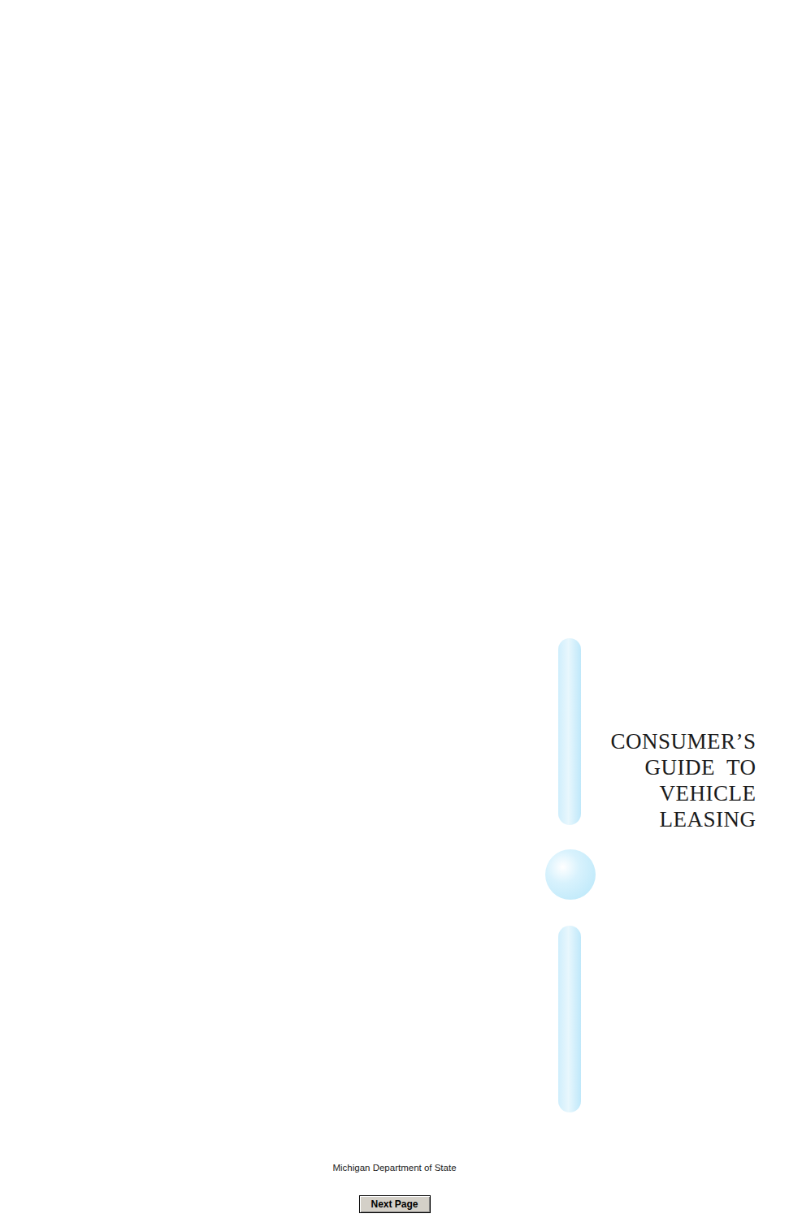Consumer’s Guide to Vehicle Leasing
Michigan Department of State
Next Page